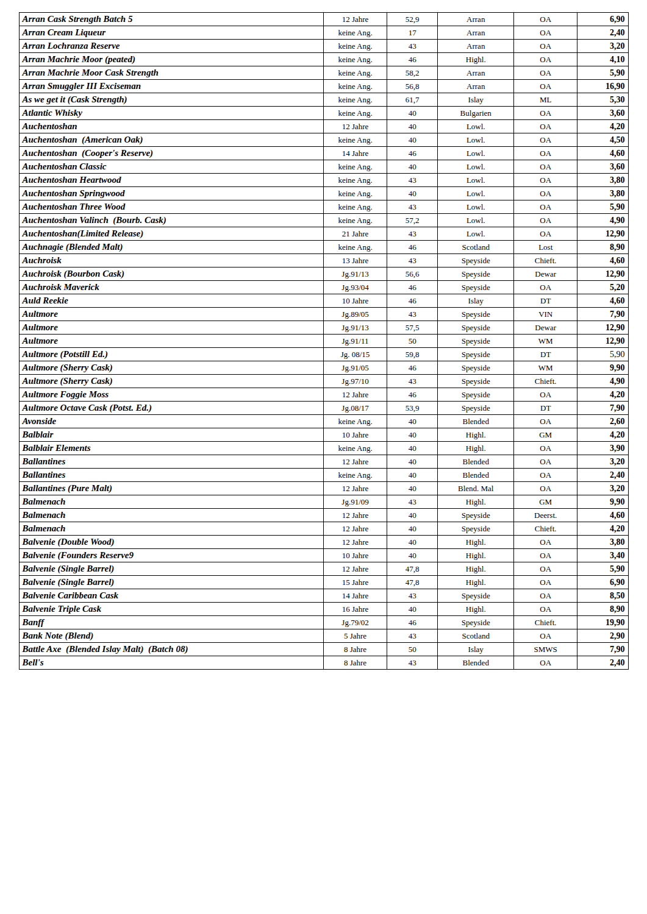| Arran Cask Strength Batch 5 | 12 Jahre | 52,9 | Arran | OA | 6,90 |
| Arran Cream Liqueur | keine Ang. | 17 | Arran | OA | 2,40 |
| Arran Lochranza Reserve | keine Ang. | 43 | Arran | OA | 3,20 |
| Arran Machrie Moor (peated) | keine Ang. | 46 | Highl. | OA | 4,10 |
| Arran Machrie Moor Cask Strength | keine Ang. | 58,2 | Arran | OA | 5,90 |
| Arran Smuggler III Exciseman | keine Ang. | 56,8 | Arran | OA | 16,90 |
| As we get it (Cask Strength) | keine Ang. | 61,7 | Islay | ML | 5,30 |
| Atlantic Whisky | keine Ang. | 40 | Bulgarien | OA | 3,60 |
| Auchentoshan | 12 Jahre | 40 | Lowl. | OA | 4,20 |
| Auchentoshan (American Oak) | keine Ang. | 40 | Lowl. | OA | 4,50 |
| Auchentoshan (Cooper's Reserve) | 14 Jahre | 46 | Lowl. | OA | 4,60 |
| Auchentoshan Classic | keine Ang. | 40 | Lowl. | OA | 3,60 |
| Auchentoshan Heartwood | keine Ang. | 43 | Lowl. | OA | 3,80 |
| Auchentoshan Springwood | keine Ang. | 40 | Lowl. | OA | 3,80 |
| Auchentoshan Three Wood | keine Ang. | 43 | Lowl. | OA | 5,90 |
| Auchentoshan Valinch (Bourb. Cask) | keine Ang. | 57,2 | Lowl. | OA | 4,90 |
| Auchentoshan(Limited Release) | 21 Jahre | 43 | Lowl. | OA | 12,90 |
| Auchnagie (Blended Malt) | keine Ang. | 46 | Scotland | Lost | 8,90 |
| Auchroisk | 13 Jahre | 43 | Speyside | Chieft. | 4,60 |
| Auchroisk (Bourbon Cask) | Jg.91/13 | 56,6 | Speyside | Dewar | 12,90 |
| Auchroisk Maverick | Jg.93/04 | 46 | Speyside | OA | 5,20 |
| Auld Reekie | 10 Jahre | 46 | Islay | DT | 4,60 |
| Aultmore | Jg.89/05 | 43 | Speyside | VIN | 7,90 |
| Aultmore | Jg.91/13 | 57,5 | Speyside | Dewar | 12,90 |
| Aultmore | Jg.91/11 | 50 | Speyside | WM | 12,90 |
| Aultmore (Potstill Ed.) | Jg. 08/15 | 59,8 | Speyside | DT | 5,90 |
| Aultmore (Sherry Cask) | Jg.91/05 | 46 | Speyside | WM | 9,90 |
| Aultmore (Sherry Cask) | Jg.97/10 | 43 | Speyside | Chieft. | 4,90 |
| Aultmore Foggie Moss | 12 Jahre | 46 | Speyside | OA | 4,20 |
| Aultmore Octave Cask (Potst. Ed.) | Jg.08/17 | 53,9 | Speyside | DT | 7,90 |
| Avonside | keine Ang. | 40 | Blended | OA | 2,60 |
| Balblair | 10 Jahre | 40 | Highl. | GM | 4,20 |
| Balblair Elements | keine Ang. | 40 | Highl. | OA | 3,90 |
| Ballantines | 12 Jahre | 40 | Blended | OA | 3,20 |
| Ballantines | keine Ang. | 40 | Blended | OA | 2,40 |
| Ballantines (Pure Malt) | 12 Jahre | 40 | Blend. Mal | OA | 3,20 |
| Balmenach | Jg.91/09 | 43 | Highl. | GM | 9,90 |
| Balmenach | 12 Jahre | 40 | Speyside | Deerst. | 4,60 |
| Balmenach | 12 Jahre | 40 | Speyside | Chieft. | 4,20 |
| Balvenie (Double Wood) | 12 Jahre | 40 | Highl. | OA | 3,80 |
| Balvenie (Founders Reserve9 | 10 Jahre | 40 | Highl. | OA | 3,40 |
| Balvenie (Single Barrel) | 12 Jahre | 47,8 | Highl. | OA | 5,90 |
| Balvenie (Single Barrel) | 15 Jahre | 47,8 | Highl. | OA | 6,90 |
| Balvenie Caribbean Cask | 14 Jahre | 43 | Speyside | OA | 8,50 |
| Balvenie Triple Cask | 16 Jahre | 40 | Highl. | OA | 8,90 |
| Banff | Jg.79/02 | 46 | Speyside | Chieft. | 19,90 |
| Bank Note (Blend) | 5 Jahre | 43 | Scotland | OA | 2,90 |
| Battle Axe (Blended Islay Malt) (Batch 08) | 8 Jahre | 50 | Islay | SMWS | 7,90 |
| Bell's | 8 Jahre | 43 | Blended | OA | 2,40 |